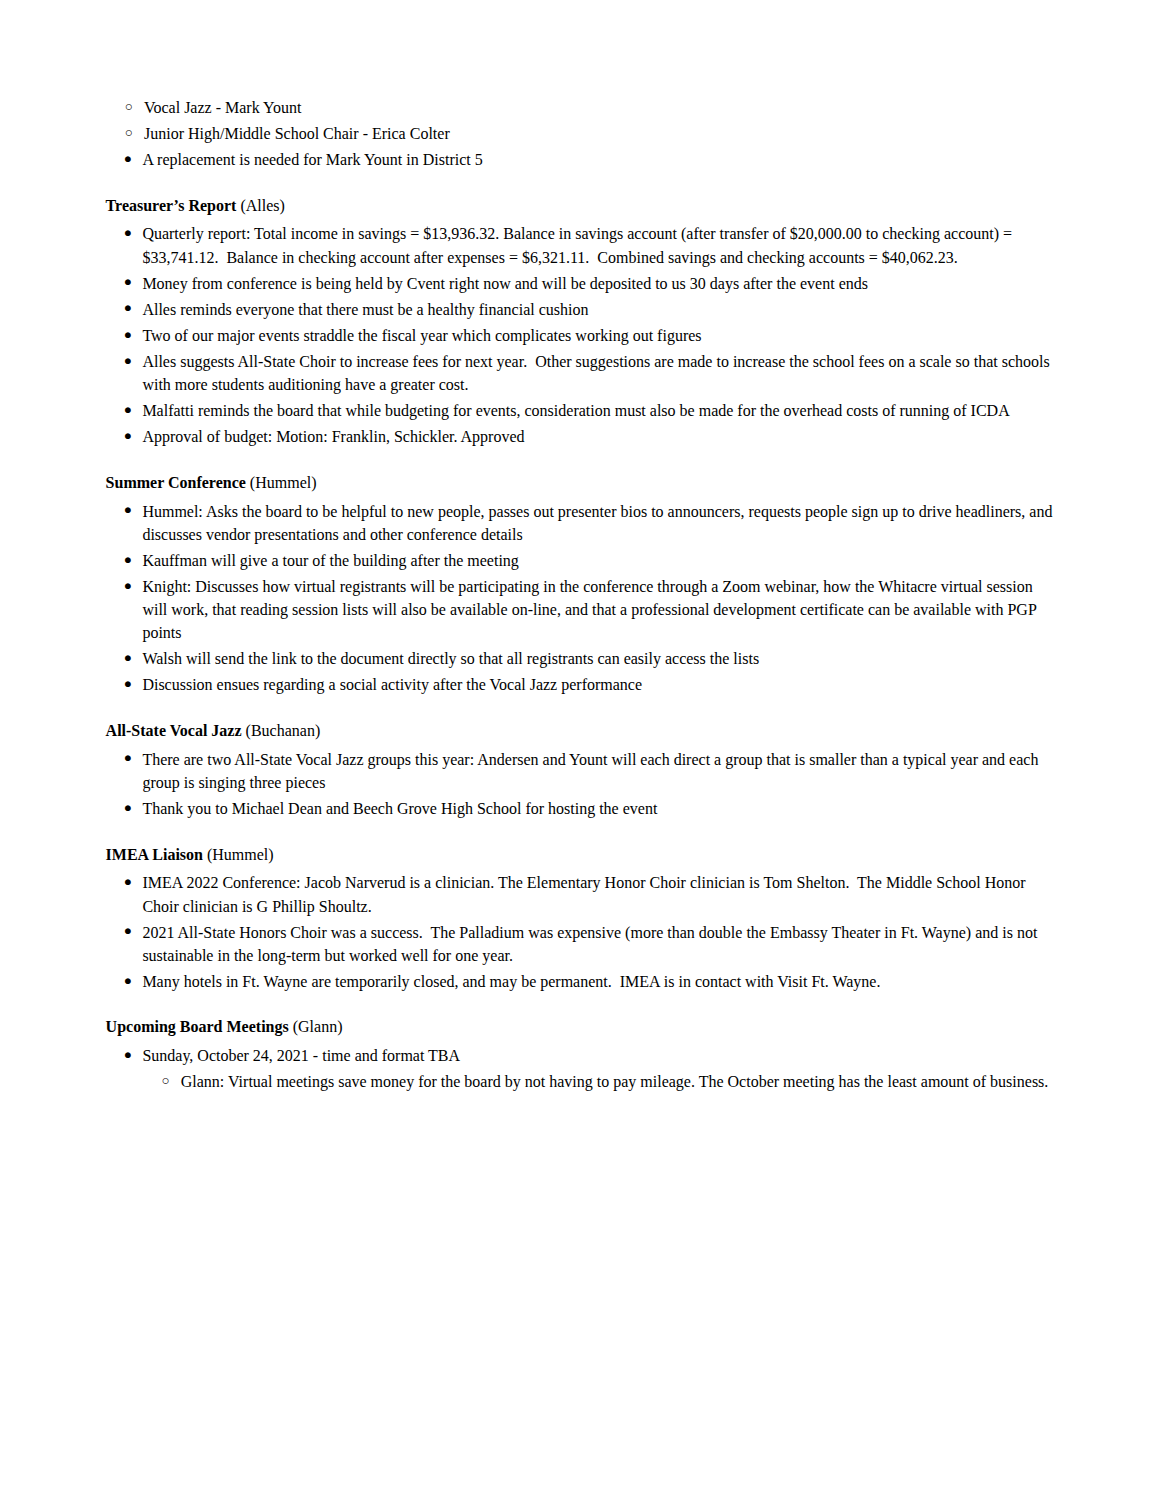Vocal Jazz - Mark Yount
Junior High/Middle School Chair - Erica Colter
A replacement is needed for Mark Yount in District 5
Treasurer’s Report (Alles)
Quarterly report: Total income in savings = $13,936.32. Balance in savings account (after transfer of $20,000.00 to checking account) = $33,741.12. Balance in checking account after expenses = $6,321.11. Combined savings and checking accounts = $40,062.23.
Money from conference is being held by Cvent right now and will be deposited to us 30 days after the event ends
Alles reminds everyone that there must be a healthy financial cushion
Two of our major events straddle the fiscal year which complicates working out figures
Alles suggests All-State Choir to increase fees for next year. Other suggestions are made to increase the school fees on a scale so that schools with more students auditioning have a greater cost.
Malfatti reminds the board that while budgeting for events, consideration must also be made for the overhead costs of running of ICDA
Approval of budget: Motion: Franklin, Schickler. Approved
Summer Conference (Hummel)
Hummel: Asks the board to be helpful to new people, passes out presenter bios to announcers, requests people sign up to drive headliners, and discusses vendor presentations and other conference details
Kauffman will give a tour of the building after the meeting
Knight: Discusses how virtual registrants will be participating in the conference through a Zoom webinar, how the Whitacre virtual session will work, that reading session lists will also be available on-line, and that a professional development certificate can be available with PGP points
Walsh will send the link to the document directly so that all registrants can easily access the lists
Discussion ensues regarding a social activity after the Vocal Jazz performance
All-State Vocal Jazz (Buchanan)
There are two All-State Vocal Jazz groups this year: Andersen and Yount will each direct a group that is smaller than a typical year and each group is singing three pieces
Thank you to Michael Dean and Beech Grove High School for hosting the event
IMEA Liaison (Hummel)
IMEA 2022 Conference: Jacob Narverud is a clinician. The Elementary Honor Choir clinician is Tom Shelton. The Middle School Honor Choir clinician is G Phillip Shoultz.
2021 All-State Honors Choir was a success. The Palladium was expensive (more than double the Embassy Theater in Ft. Wayne) and is not sustainable in the long-term but worked well for one year.
Many hotels in Ft. Wayne are temporarily closed, and may be permanent. IMEA is in contact with Visit Ft. Wayne.
Upcoming Board Meetings (Glann)
Sunday, October 24, 2021 - time and format TBA
Glann: Virtual meetings save money for the board by not having to pay mileage. The October meeting has the least amount of business.